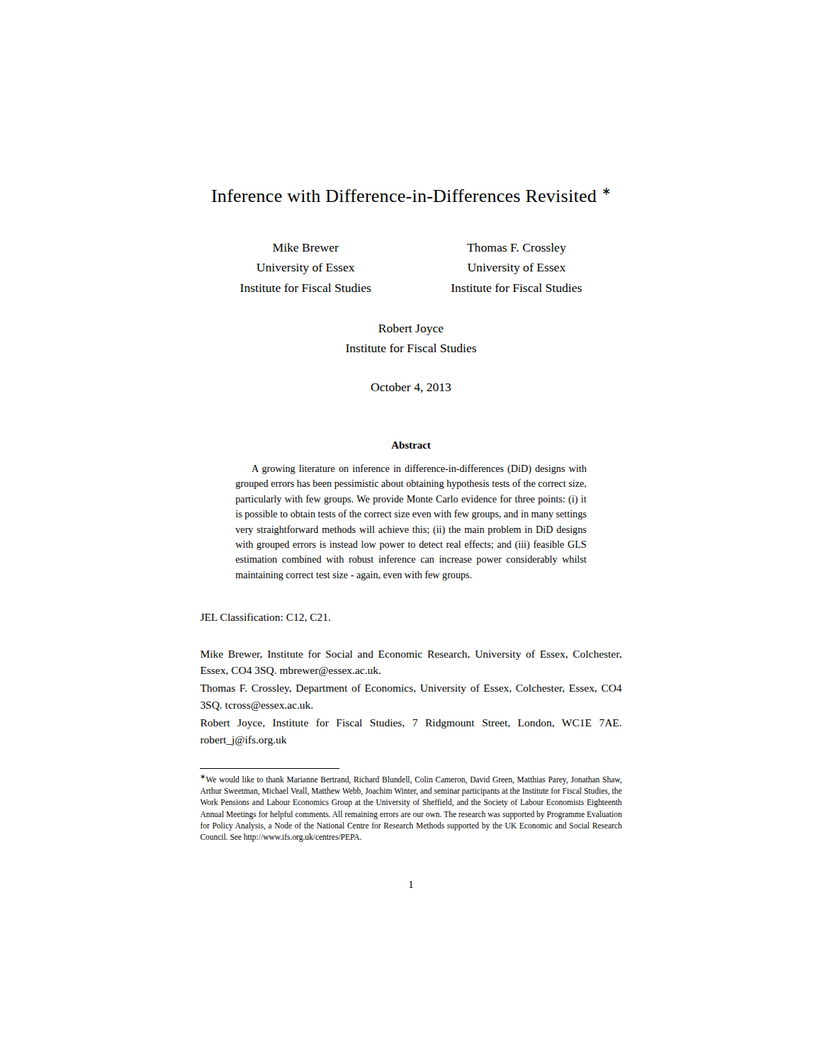Inference with Difference-in-Differences Revisited ∗
| Mike Brewer | Thomas F. Crossley |
| University of Essex | University of Essex |
| Institute for Fiscal Studies | Institute for Fiscal Studies |
Robert Joyce
Institute for Fiscal Studies
October 4, 2013
Abstract
A growing literature on inference in difference-in-differences (DiD) designs with grouped errors has been pessimistic about obtaining hypothesis tests of the correct size, particularly with few groups. We provide Monte Carlo evidence for three points: (i) it is possible to obtain tests of the correct size even with few groups, and in many settings very straightforward methods will achieve this; (ii) the main problem in DiD designs with grouped errors is instead low power to detect real effects; and (iii) feasible GLS estimation combined with robust inference can increase power considerably whilst maintaining correct test size - again, even with few groups.
JEL Classification: C12, C21.
Mike Brewer, Institute for Social and Economic Research, University of Essex, Colchester, Essex, CO4 3SQ. mbrewer@essex.ac.uk.
Thomas F. Crossley, Department of Economics, University of Essex, Colchester, Essex, CO4 3SQ. tcross@essex.ac.uk.
Robert Joyce, Institute for Fiscal Studies, 7 Ridgmount Street, London, WC1E 7AE. robert_j@ifs.org.uk
∗We would like to thank Marianne Bertrand, Richard Blundell, Colin Cameron, David Green, Matthias Parey, Jonathan Shaw, Arthur Sweetman, Michael Veall, Matthew Webb, Joachim Winter, and seminar participants at the Institute for Fiscal Studies, the Work Pensions and Labour Economics Group at the University of Sheffield, and the Society of Labour Economists Eighteenth Annual Meetings for helpful comments. All remaining errors are our own. The research was supported by Programme Evaluation for Policy Analysis, a Node of the National Centre for Research Methods supported by the UK Economic and Social Research Council. See http://www.ifs.org.uk/centres/PEPA.
1